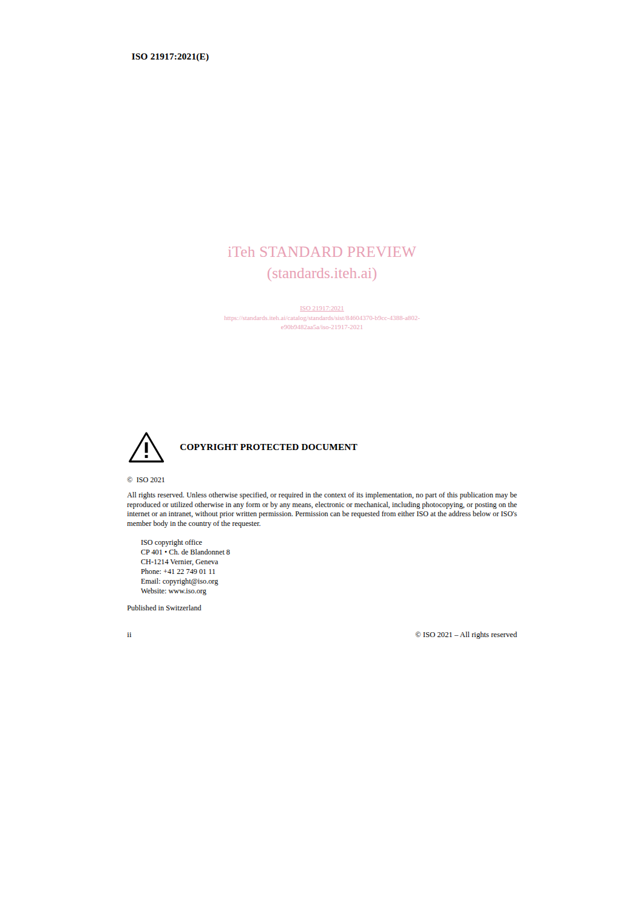ISO 21917:2021(E)
iTeh STANDARD PREVIEW
(standards.iteh.ai)
ISO 21917:2021
https://standards.iteh.ai/catalog/standards/sist/84604370-b9cc-4388-a802-
e90b9482aa5a/iso-21917-2021
COPYRIGHT PROTECTED DOCUMENT
© ISO 2021
All rights reserved. Unless otherwise specified, or required in the context of its implementation, no part of this publication may be reproduced or utilized otherwise in any form or by any means, electronic or mechanical, including photocopying, or posting on the internet or an intranet, without prior written permission. Permission can be requested from either ISO at the address below or ISO's member body in the country of the requester.
ISO copyright office
CP 401 • Ch. de Blandonnet 8
CH-1214 Vernier, Geneva
Phone: +41 22 749 01 11
Email: copyright@iso.org
Website: www.iso.org
Published in Switzerland
ii © ISO 2021 – All rights reserved